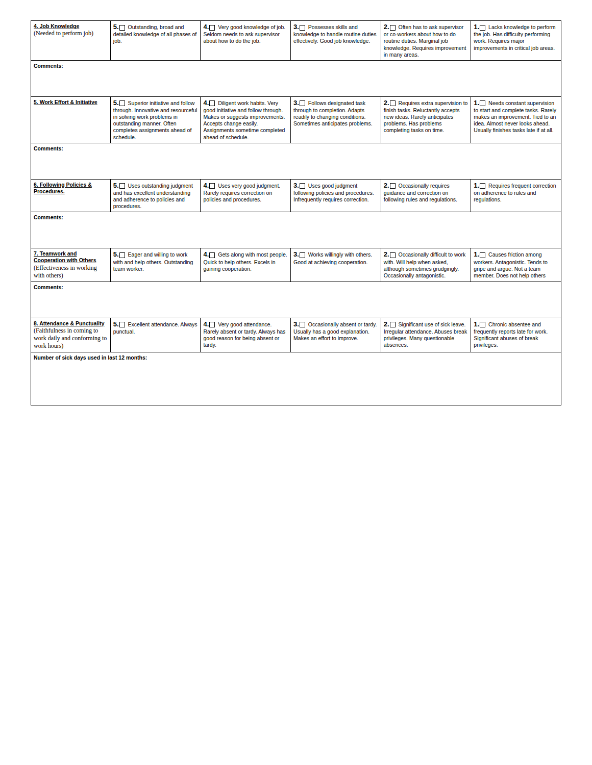| 4. Job Knowledge (Needed to perform job) | 5. Outstanding, broad and detailed knowledge of all phases of job. | 4. Very good knowledge of job. Seldom needs to ask supervisor about how to do the job. | 3. Possesses skills and knowledge to handle routine duties effectively. Good job knowledge. | 2. Often has to ask supervisor or co-workers about how to do routine duties. Marginal job knowledge. Requires improvement in many areas. | 1. Lacks knowledge to perform the job. Has difficulty performing work. Requires major improvements in critical job areas. |
| Comments: |
| 5. Work Effort & Initiative | 5. Superior initiative and follow through. Innovative and resourceful in solving work problems in outstanding manner. Often completes assignments ahead of schedule. | 4. Diligent work habits. Very good initiative and follow through. Makes or suggests improvements. Accepts change easily. Assignments sometime completed ahead of schedule. | 3. Follows designated task through to completion. Adapts readily to changing conditions. Sometimes anticipates problems. | 2. Requires extra supervision to finish tasks. Reluctantly accepts new ideas. Rarely anticipates problems. Has problems completing tasks on time. | 1. Needs constant supervision to start and complete tasks. Rarely makes an improvement. Tied to an idea. Almost never looks ahead. Usually finishes tasks late if at all. |
| Comments: |
| 6. Following Policies & Procedures. | 5. Uses outstanding judgment and has excellent understanding and adherence to policies and procedures. | 4. Uses very good judgment. Rarely requires correction on policies and procedures. | 3. Uses good judgment following policies and procedures. Infrequently requires correction. | 2. Occasionally requires guidance and correction on following rules and regulations. | 1. Requires frequent correction on adherence to rules and regulations. |
| Comments: |
| 7. Teamwork and Cooperation with Others (Effectiveness in working with others) | 5. Eager and willing to work with and help others. Outstanding team worker. | 4. Gets along with most people. Quick to help others. Excels in gaining cooperation. | 3. Works willingly with others. Good at achieving cooperation. | 2. Occasionally difficult to work with. Will help when asked, although sometimes grudgingly. Occasionally antagonistic. | 1. Causes friction among workers. Antagonistic. Tends to gripe and argue. Not a team member. Does not help others |
| Comments: |
| 8. Attendance & Punctuality (Faithfulness in coming to work daily and conforming to work hours) | 5. Excellent attendance. Always punctual. | 4. Very good attendance. Rarely absent or tardy. Always has good reason for being absent or tardy. | 3. Occasionally absent or tardy. Usually has a good explanation. Makes an effort to improve. | 2. Significant use of sick leave. Irregular attendance. Abuses break privileges. Many questionable absences. | 1. Chronic absentee and frequently reports late for work. Significant abuses of break privileges. |
| Number of sick days used in last 12 months: |